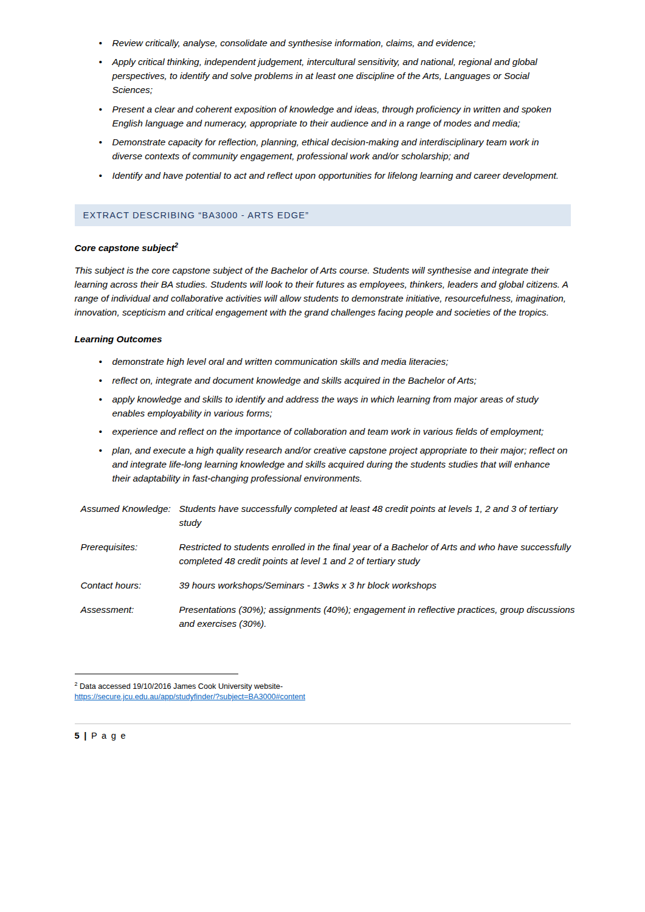Review critically, analyse, consolidate and synthesise information, claims, and evidence;
Apply critical thinking, independent judgement, intercultural sensitivity, and national, regional and global perspectives, to identify and solve problems in at least one discipline of the Arts, Languages or Social Sciences;
Present a clear and coherent exposition of knowledge and ideas, through proficiency in written and spoken English language and numeracy, appropriate to their audience and in a range of modes and media;
Demonstrate capacity for reflection, planning, ethical decision-making and interdisciplinary team work in diverse contexts of community engagement, professional work and/or scholarship; and
Identify and have potential to act and reflect upon opportunities for lifelong learning and career development.
EXTRACT DESCRIBING “BA3000 - ARTS EDGE”
Core capstone subject2
This subject is the core capstone subject of the Bachelor of Arts course. Students will synthesise and integrate their learning across their BA studies. Students will look to their futures as employees, thinkers, leaders and global citizens. A range of individual and collaborative activities will allow students to demonstrate initiative, resourcefulness, imagination, innovation, scepticism and critical engagement with the grand challenges facing people and societies of the tropics.
Learning Outcomes
demonstrate high level oral and written communication skills and media literacies;
reflect on, integrate and document knowledge and skills acquired in the Bachelor of Arts;
apply knowledge and skills to identify and address the ways in which learning from major areas of study enables employability in various forms;
experience and reflect on the importance of collaboration and team work in various fields of employment;
plan, and execute a high quality research and/or creative capstone project appropriate to their major; reflect on and integrate life-long learning knowledge and skills acquired during the students studies that will enhance their adaptability in fast-changing professional environments.
| Assumed Knowledge: | Students have successfully completed at least 48 credit points at levels 1, 2 and 3 of tertiary study |
| Prerequisites: | Restricted to students enrolled in the final year of a Bachelor of Arts and who have successfully completed 48 credit points at level 1 and 2 of tertiary study |
| Contact hours: | 39 hours workshops/Seminars - 13wks x 3 hr block workshops |
| Assessment: | Presentations (30%); assignments (40%); engagement in reflective practices, group discussions and exercises (30%). |
2 Data accessed 19/10/2016 James Cook University website-
https://secure.jcu.edu.au/app/studyfinder/?subject=BA3000#content
5 | P a g e